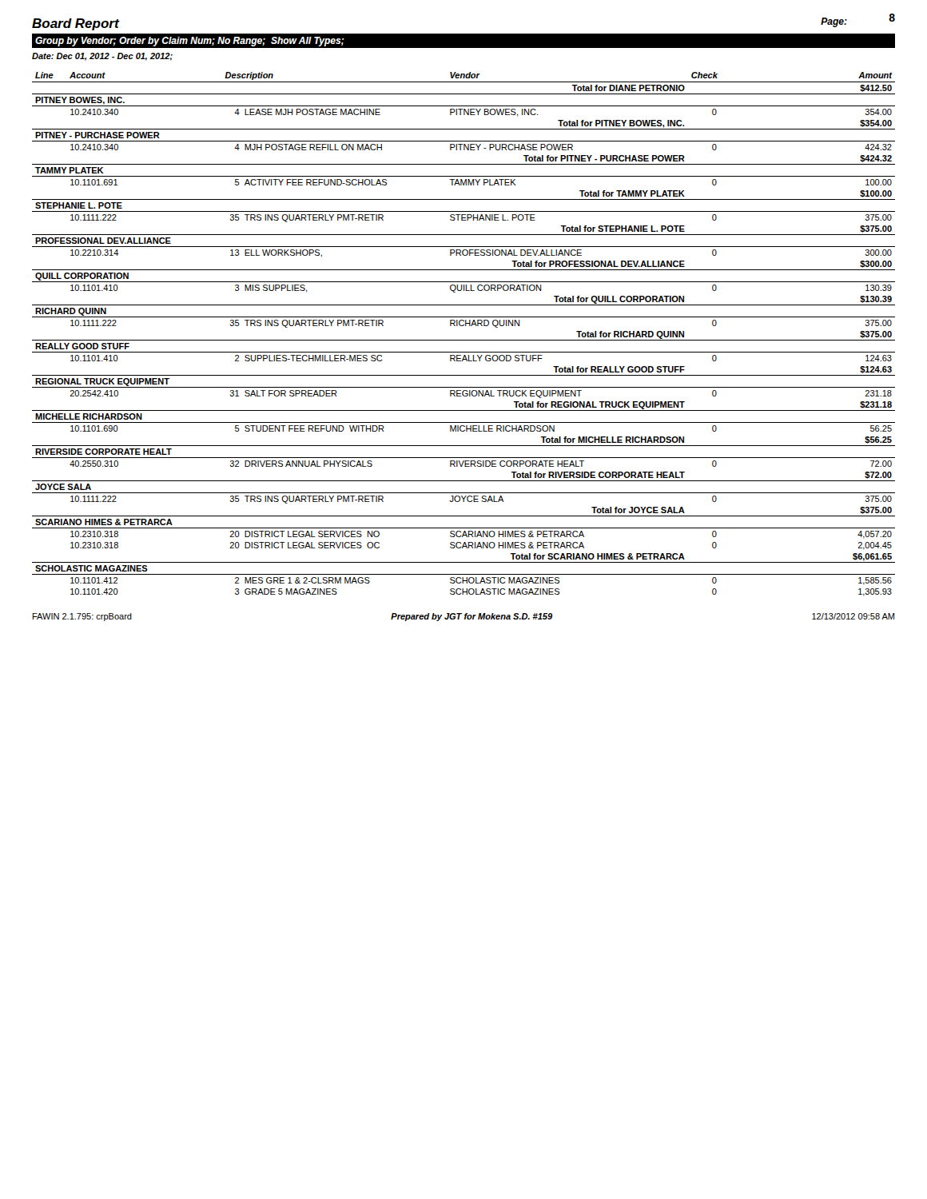Board Report Page: 8
Group by Vendor; Order by Claim Num; No Range; Show All Types;
Date: Dec 01, 2012 - Dec 01, 2012;
| Line | Account | Description | Vendor | Check | Amount |
| --- | --- | --- | --- | --- | --- |
| Total for DIANE PETRONIO | | $412.50 |
| PITNEY BOWES, INC. |
| | 10.2410.340 | 4 LEASE MJH POSTAGE MACHINE | PITNEY BOWES, INC. | 0 | 354.00 |
| Total for PITNEY BOWES, INC. | | $354.00 |
| PITNEY - PURCHASE POWER |
| | 10.2410.340 | 4 MJH POSTAGE REFILL ON MACH | PITNEY - PURCHASE POWER | 0 | 424.32 |
| Total for PITNEY - PURCHASE POWER | | $424.32 |
| TAMMY PLATEK |
| | 10.1101.691 | 5 ACTIVITY FEE REFUND-SCHOLAS | TAMMY PLATEK | 0 | 100.00 |
| Total for TAMMY PLATEK | | $100.00 |
| STEPHANIE L. POTE |
| | 10.1111.222 | 35 TRS INS QUARTERLY PMT-RETIR | STEPHANIE L. POTE | 0 | 375.00 |
| Total for STEPHANIE L. POTE | | $375.00 |
| PROFESSIONAL DEV.ALLIANCE |
| | 10.2210.314 | 13 ELL WORKSHOPS, | PROFESSIONAL DEV.ALLIANCE | 0 | 300.00 |
| Total for PROFESSIONAL DEV.ALLIANCE | | $300.00 |
| QUILL CORPORATION |
| | 10.1101.410 | 3 MIS SUPPLIES, | QUILL CORPORATION | 0 | 130.39 |
| Total for QUILL CORPORATION | | $130.39 |
| RICHARD QUINN |
| | 10.1111.222 | 35 TRS INS QUARTERLY PMT-RETIR | RICHARD QUINN | 0 | 375.00 |
| Total for RICHARD QUINN | | $375.00 |
| REALLY GOOD STUFF |
| | 10.1101.410 | 2 SUPPLIES-TECHMILLER-MES SC | REALLY GOOD STUFF | 0 | 124.63 |
| Total for REALLY GOOD STUFF | | $124.63 |
| REGIONAL TRUCK EQUIPMENT |
| | 20.2542.410 | 31 SALT FOR SPREADER | REGIONAL TRUCK EQUIPMENT | 0 | 231.18 |
| Total for REGIONAL TRUCK EQUIPMENT | | $231.18 |
| MICHELLE RICHARDSON |
| | 10.1101.690 | 5 STUDENT FEE REFUND WITHDR | MICHELLE RICHARDSON | 0 | 56.25 |
| Total for MICHELLE RICHARDSON | | $56.25 |
| RIVERSIDE CORPORATE HEALT |
| | 40.2550.310 | 32 DRIVERS ANNUAL PHYSICALS | RIVERSIDE CORPORATE HEALT | 0 | 72.00 |
| Total for RIVERSIDE CORPORATE HEALT | | $72.00 |
| JOYCE SALA |
| | 10.1111.222 | 35 TRS INS QUARTERLY PMT-RETIR | JOYCE SALA | 0 | 375.00 |
| Total for JOYCE SALA | | $375.00 |
| SCARIANO HIMES & PETRARCA |
| | 10.2310.318 | 20 DISTRICT LEGAL SERVICES NO | SCARIANO HIMES & PETRARCA | 0 | 4,057.20 |
| | 10.2310.318 | 20 DISTRICT LEGAL SERVICES OC | SCARIANO HIMES & PETRARCA | 0 | 2,004.45 |
| Total for SCARIANO HIMES & PETRARCA | | $6,061.65 |
| SCHOLASTIC MAGAZINES |
| | 10.1101.412 | 2 MES GRE 1 & 2-CLSRM MAGS | SCHOLASTIC MAGAZINES | 0 | 1,585.56 |
| | 10.1101.420 | 3 GRADE 5 MAGAZINES | SCHOLASTIC MAGAZINES | 0 | 1,305.93 |
FAWIN 2.1.795: crpBoard Prepared by JGT for Mokena S.D. #159 12/13/2012 09:58 AM